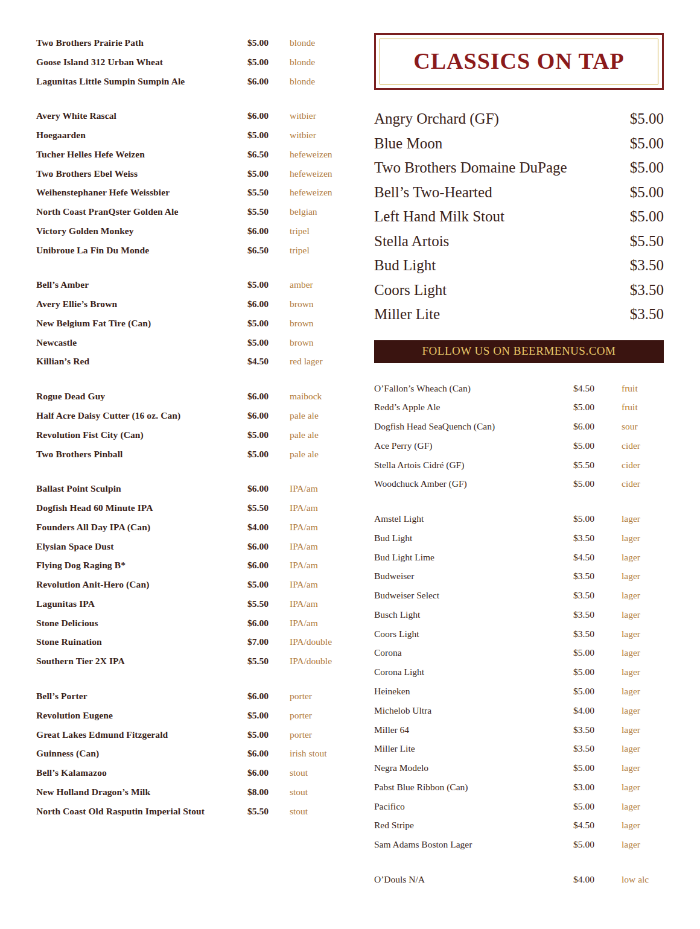Two Brothers Prairie Path$5.00 blonde
Goose Island 312 Urban Wheat$5.00 blonde
Lagunitas Little Sumpin Sumpin Ale$6.00 blonde
Avery White Rascal$6.00 witbier
Hoegaarden$5.00 witbier
Tucher Helles Hefe Weizen$6.50 hefeweizen
Two Brothers Ebel Weiss$5.00 hefeweizen
Weihenstephaner Hefe Weissbier$5.50 hefeweizen
North Coast PranQster Golden Ale$5.50 belgian
Victory Golden Monkey$6.00 tripel
Unibroue La Fin Du Monde$6.50 tripel
Bell’s Amber$5.00 amber
Avery Ellie’s Brown$6.00 brown
New Belgium Fat Tire (Can)$5.00 brown
Newcastle$5.00 brown
Killian’s Red$4.50 red lager
Rogue Dead Guy$6.00 maibock
Half Acre Daisy Cutter (16 oz. Can)$6.00 pale ale
Revolution Fist City (Can)$5.00 pale ale
Two Brothers Pinball$5.00 pale ale
Ballast Point Sculpin$6.00 IPA/am
Dogfish Head 60 Minute IPA$5.50 IPA/am
Founders All Day IPA (Can)$4.00 IPA/am
Elysian Space Dust$6.00 IPA/am
Flying Dog Raging B*$6.00 IPA/am
Revolution Anit-Hero (Can)$5.00 IPA/am
Lagunitas IPA$5.50 IPA/am
Stone Delicious$6.00 IPA/am
Stone Ruination$7.00 IPA/double
Southern Tier 2X IPA$5.50 IPA/double
Bell’s Porter$6.00 porter
Revolution Eugene$5.00 porter
Great Lakes Edmund Fitzgerald$5.00 porter
Guinness (Can)$6.00 irish stout
Bell’s Kalamazoo$6.00 stout
New Holland Dragon’s Milk$8.00 stout
North Coast Old Rasputin Imperial Stout$5.50 stout
CLASSICS ON TAP
Angry Orchard (GF)$5.00
Blue Moon$5.00
Two Brothers Domaine DuPage$5.00
Bell’s Two-Hearted$5.00
Left Hand Milk Stout$5.00
Stella Artois$5.50
Bud Light$3.50
Coors Light$3.50
Miller Lite$3.50
FOLLOW US ON BEERMENUS.COM
O’Fallon’s Wheach (Can)$4.50 fruit
Redd’s Apple Ale$5.00 fruit
Dogfish Head SeaQuench (Can)$6.00 sour
Ace Perry (GF)$5.00 cider
Stella Artois Cidré (GF)$5.50 cider
Woodchuck Amber (GF)$5.00 cider
Amstel Light$5.00 lager
Bud Light$3.50 lager
Bud Light Lime$4.50 lager
Budweiser$3.50 lager
Budweiser Select$3.50 lager
Busch Light$3.50 lager
Coors Light$3.50 lager
Corona$5.00 lager
Corona Light$5.00 lager
Heineken$5.00 lager
Michelob Ultra$4.00 lager
Miller 64$3.50 lager
Miller Lite$3.50 lager
Negra Modelo$5.00 lager
Pabst Blue Ribbon (Can)$3.00 lager
Pacifico$5.00 lager
Red Stripe$4.50 lager
Sam Adams Boston Lager$5.00 lager
O’Douls N/A$4.00 low alc